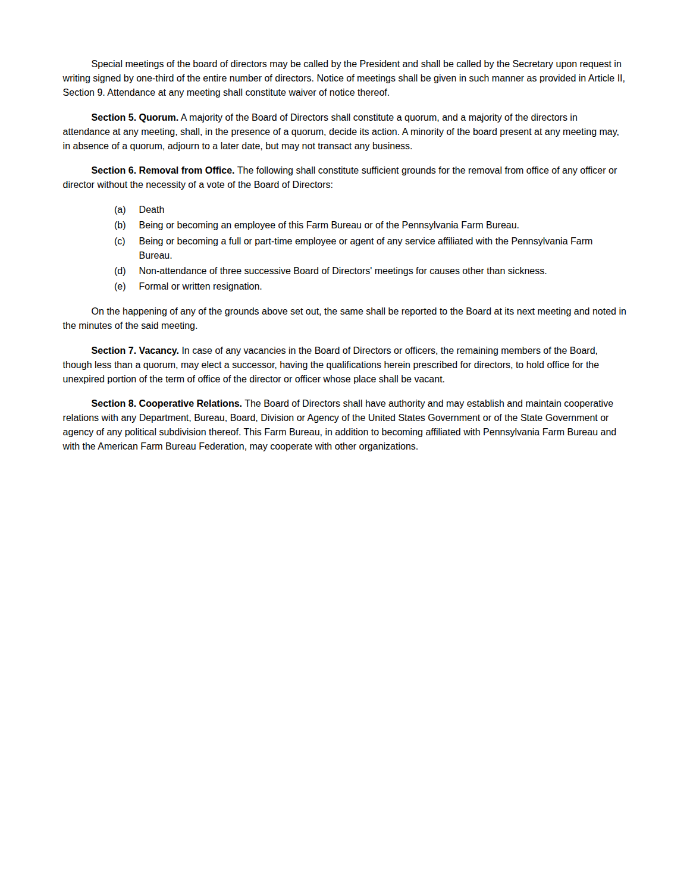Special meetings of the board of directors may be called by the President and shall be called by the Secretary upon request in writing signed by one-third of the entire number of directors. Notice of meetings shall be given in such manner as provided in Article II, Section 9. Attendance at any meeting shall constitute waiver of notice thereof.
Section 5. Quorum. A majority of the Board of Directors shall constitute a quorum, and a majority of the directors in attendance at any meeting, shall, in the presence of a quorum, decide its action. A minority of the board present at any meeting may, in absence of a quorum, adjourn to a later date, but may not transact any business.
Section 6. Removal from Office. The following shall constitute sufficient grounds for the removal from office of any officer or director without the necessity of a vote of the Board of Directors:
(a) Death
(b) Being or becoming an employee of this Farm Bureau or of the Pennsylvania Farm Bureau.
(c) Being or becoming a full or part-time employee or agent of any service affiliated with the Pennsylvania Farm Bureau.
(d) Non-attendance of three successive Board of Directors' meetings for causes other than sickness.
(e) Formal or written resignation.
On the happening of any of the grounds above set out, the same shall be reported to the Board at its next meeting and noted in the minutes of the said meeting.
Section 7. Vacancy. In case of any vacancies in the Board of Directors or officers, the remaining members of the Board, though less than a quorum, may elect a successor, having the qualifications herein prescribed for directors, to hold office for the unexpired portion of the term of office of the director or officer whose place shall be vacant.
Section 8. Cooperative Relations. The Board of Directors shall have authority and may establish and maintain cooperative relations with any Department, Bureau, Board, Division or Agency of the United States Government or of the State Government or agency of any political subdivision thereof. This Farm Bureau, in addition to becoming affiliated with Pennsylvania Farm Bureau and with the American Farm Bureau Federation, may cooperate with other organizations.